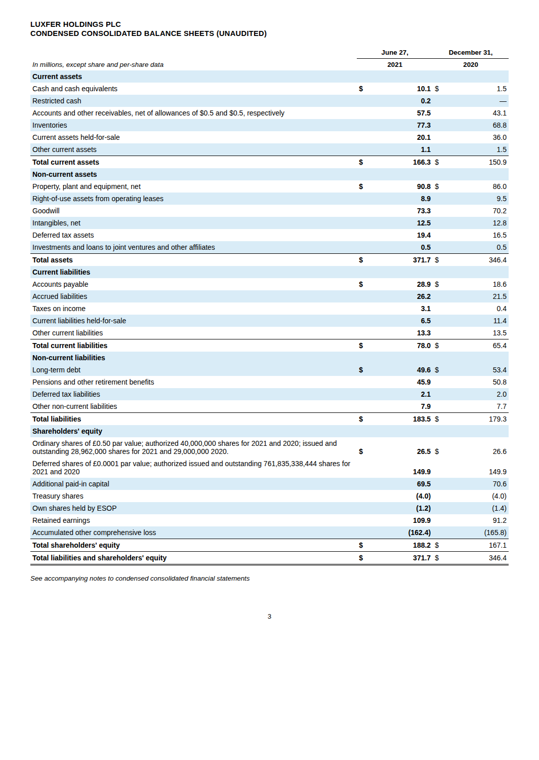LUXFER HOLDINGS PLC
CONDENSED CONSOLIDATED BALANCE SHEETS (UNAUDITED)
| | June 27, | December 31, |
| In millions, except share and per-share data | 2021 | 2020 |
| Current assets |
| Cash and cash equivalents | $ | 10.1 | $ | 1.5 |
| Restricted cash | | 0.2 | | — |
| Accounts and other receivables, net of allowances of $0.5 and $0.5, respectively | | 57.5 | | 43.1 |
| Inventories | | 77.3 | | 68.8 |
| Current assets held-for-sale | | 20.1 | | 36.0 |
| Other current assets | | 1.1 | | 1.5 |
| Total current assets | $ | 166.3 | $ | 150.9 |
| Non-current assets |
| Property, plant and equipment, net | $ | 90.8 | $ | 86.0 |
| Right-of-use assets from operating leases | | 8.9 | | 9.5 |
| Goodwill | | 73.3 | | 70.2 |
| Intangibles, net | | 12.5 | | 12.8 |
| Deferred tax assets | | 19.4 | | 16.5 |
| Investments and loans to joint ventures and other affiliates | | 0.5 | | 0.5 |
| Total assets | $ | 371.7 | $ | 346.4 |
| Current liabilities |
| Accounts payable | $ | 28.9 | $ | 18.6 |
| Accrued liabilities | | 26.2 | | 21.5 |
| Taxes on income | | 3.1 | | 0.4 |
| Current liabilities held-for-sale | | 6.5 | | 11.4 |
| Other current liabilities | | 13.3 | | 13.5 |
| Total current liabilities | $ | 78.0 | $ | 65.4 |
| Non-current liabilities |
| Long-term debt | $ | 49.6 | $ | 53.4 |
| Pensions and other retirement benefits | | 45.9 | | 50.8 |
| Deferred tax liabilities | | 2.1 | | 2.0 |
| Other non-current liabilities | | 7.9 | | 7.7 |
| Total liabilities | $ | 183.5 | $ | 179.3 |
| Shareholders' equity |
| Ordinary shares of £0.50 par value; authorized 40,000,000 shares for 2021 and 2020; issued and outstanding 28,962,000 shares for 2021 and 29,000,000 2020. | $ | 26.5 | $ | 26.6 |
| Deferred shares of £0.0001 par value; authorized issued and outstanding 761,835,338,444 shares for 2021 and 2020 | | 149.9 | | 149.9 |
| Additional paid-in capital | | 69.5 | | 70.6 |
| Treasury shares | | (4.0) | | (4.0) |
| Own shares held by ESOP | | (1.2) | | (1.4) |
| Retained earnings | | 109.9 | | 91.2 |
| Accumulated other comprehensive loss | | (162.4) | | (165.8) |
| Total shareholders' equity | $ | 188.2 | $ | 167.1 |
| Total liabilities and shareholders' equity | $ | 371.7 | $ | 346.4 |
See accompanying notes to condensed consolidated financial statements
3